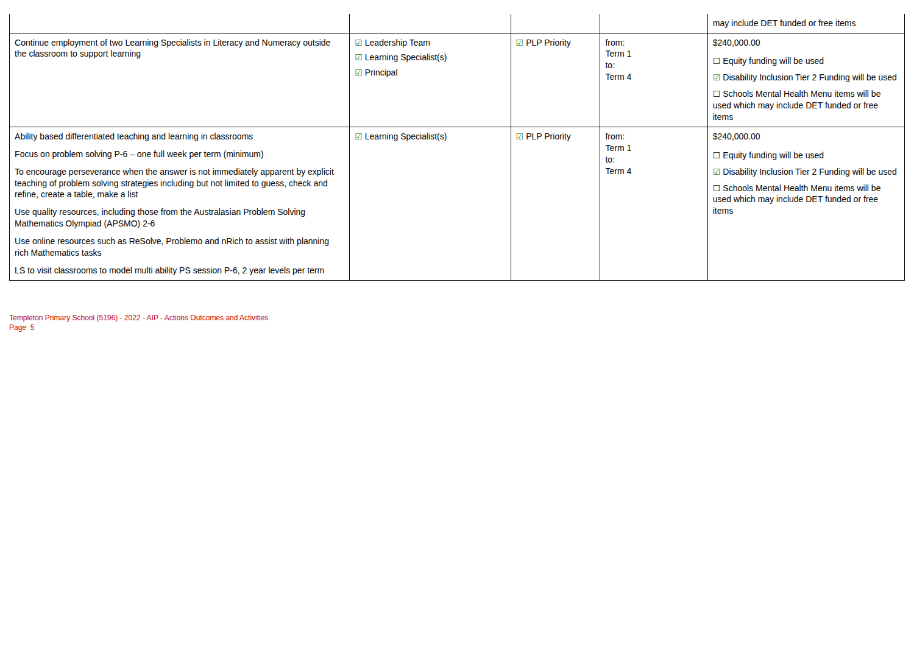| | | | | may include DET funded or free items |
| Continue employment of two Learning Specialists in Literacy and Numeracy outside the classroom to support learning | ☑ Leadership Team ☑ Learning Specialist(s) ☑ Principal | ☑ PLP Priority | from: Term 1 to: Term 4 | $240,000.00 ☐ Equity funding will be used ☑ Disability Inclusion Tier 2 Funding will be used ☐ Schools Mental Health Menu items will be used which may include DET funded or free items |
| Ability based differentiated teaching and learning in classrooms Focus on problem solving P-6 – one full week per term (minimum) To encourage perseverance when the answer is not immediately apparent by explicit teaching of problem solving strategies including but not limited to guess, check and refine, create a table, make a list Use quality resources, including those from the Australasian Problem Solving Mathematics Olympiad (APSMO) 2-6 Use online resources such as ReSolve, Problemo and nRich to assist with planning rich Mathematics tasks LS to visit classrooms to model multi ability PS session P-6, 2 year levels per term | ☑ Learning Specialist(s) | ☑ PLP Priority | from: Term 1 to: Term 4 | $240,000.00 ☐ Equity funding will be used ☑ Disability Inclusion Tier 2 Funding will be used ☐ Schools Mental Health Menu items will be used which may include DET funded or free items |
Templeton Primary School (5196) - 2022 - AIP - Actions Outcomes and Activities Page 5